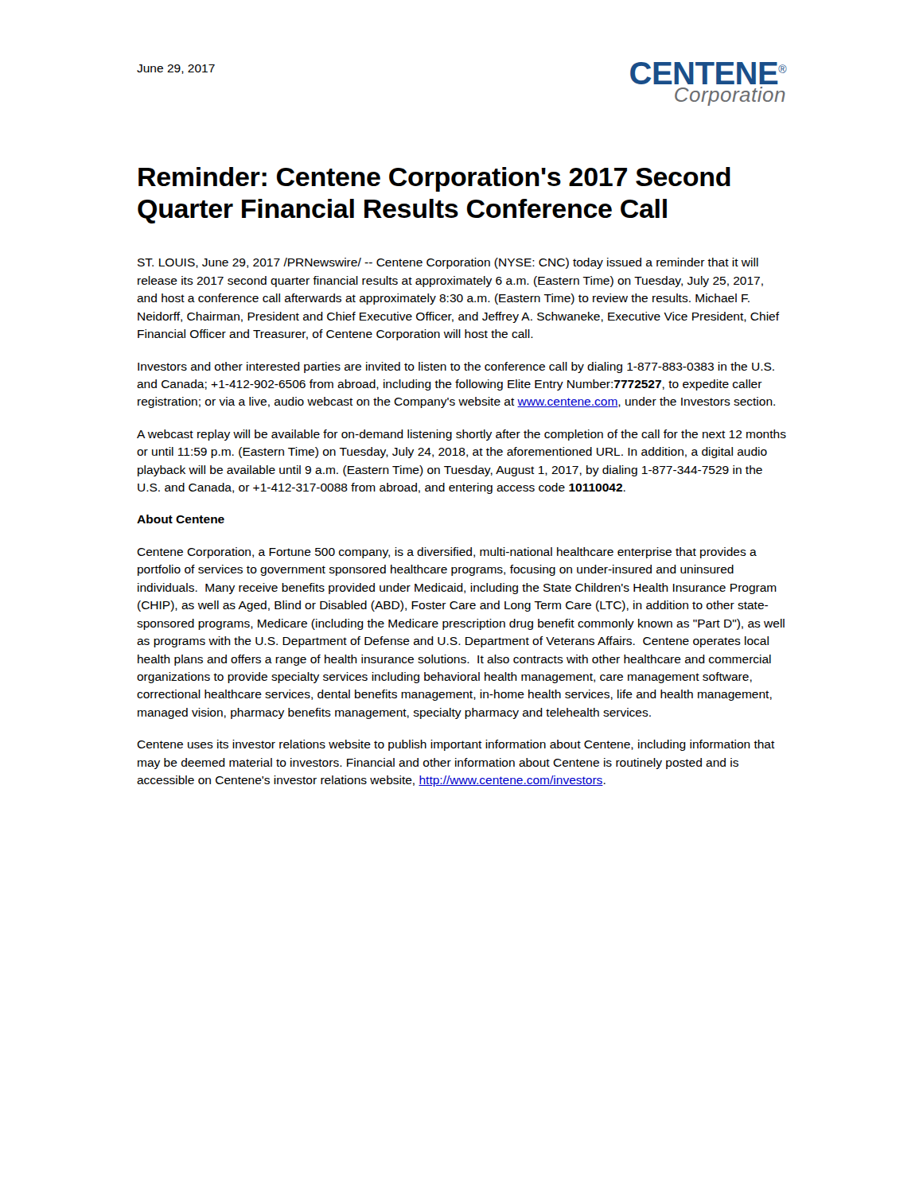June 29, 2017
CENTENE®
Corporation
Reminder: Centene Corporation's 2017 Second Quarter Financial Results Conference Call
ST. LOUIS, June 29, 2017 /PRNewswire/ -- Centene Corporation (NYSE: CNC) today issued a reminder that it will release its 2017 second quarter financial results at approximately 6 a.m. (Eastern Time) on Tuesday, July 25, 2017, and host a conference call afterwards at approximately 8:30 a.m. (Eastern Time) to review the results. Michael F. Neidorff, Chairman, President and Chief Executive Officer, and Jeffrey A. Schwaneke, Executive Vice President, Chief Financial Officer and Treasurer, of Centene Corporation will host the call.
Investors and other interested parties are invited to listen to the conference call by dialing 1-877-883-0383 in the U.S. and Canada; +1-412-902-6506 from abroad, including the following Elite Entry Number:7772527, to expedite caller registration; or via a live, audio webcast on the Company's website at www.centene.com, under the Investors section.
A webcast replay will be available for on-demand listening shortly after the completion of the call for the next 12 months or until 11:59 p.m. (Eastern Time) on Tuesday, July 24, 2018, at the aforementioned URL. In addition, a digital audio playback will be available until 9 a.m. (Eastern Time) on Tuesday, August 1, 2017, by dialing 1-877-344-7529 in the U.S. and Canada, or +1-412-317-0088 from abroad, and entering access code 10110042.
About Centene
Centene Corporation, a Fortune 500 company, is a diversified, multi-national healthcare enterprise that provides a portfolio of services to government sponsored healthcare programs, focusing on under-insured and uninsured individuals. Many receive benefits provided under Medicaid, including the State Children's Health Insurance Program (CHIP), as well as Aged, Blind or Disabled (ABD), Foster Care and Long Term Care (LTC), in addition to other state-sponsored programs, Medicare (including the Medicare prescription drug benefit commonly known as "Part D"), as well as programs with the U.S. Department of Defense and U.S. Department of Veterans Affairs. Centene operates local health plans and offers a range of health insurance solutions. It also contracts with other healthcare and commercial organizations to provide specialty services including behavioral health management, care management software, correctional healthcare services, dental benefits management, in-home health services, life and health management, managed vision, pharmacy benefits management, specialty pharmacy and telehealth services.
Centene uses its investor relations website to publish important information about Centene, including information that may be deemed material to investors. Financial and other information about Centene is routinely posted and is accessible on Centene's investor relations website, http://www.centene.com/investors.